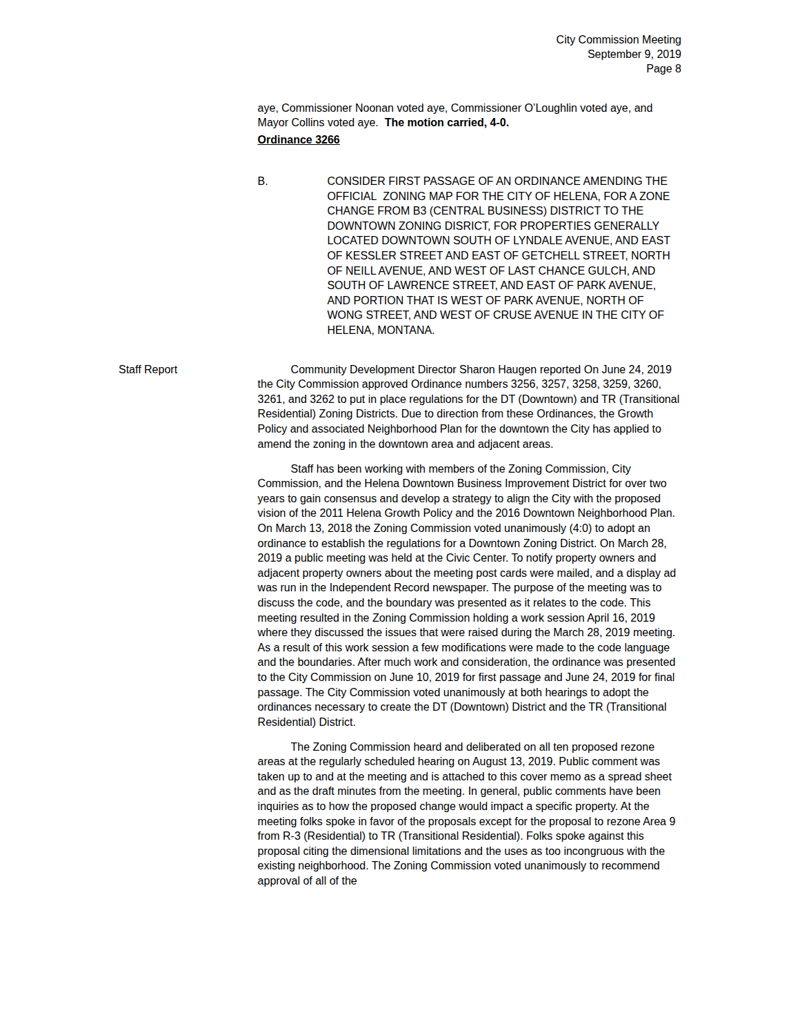City Commission Meeting
September 9, 2019
Page 8
aye, Commissioner Noonan voted aye, Commissioner O’Loughlin voted aye, and Mayor Collins voted aye. The motion carried, 4-0.
Ordinance 3266
B.
CONSIDER FIRST PASSAGE OF AN ORDINANCE AMENDING THE OFFICIAL ZONING MAP FOR THE CITY OF HELENA, FOR A ZONE CHANGE FROM B3 (CENTRAL BUSINESS) DISTRICT TO THE DOWNTOWN ZONING DISRICT, FOR PROPERTIES GENERALLY LOCATED DOWNTOWN SOUTH OF LYNDALE AVENUE, AND EAST OF KESSLER STREET AND EAST OF GETCHELL STREET, NORTH OF NEILL AVENUE, AND WEST OF LAST CHANCE GULCH, AND SOUTH OF LAWRENCE STREET, AND EAST OF PARK AVENUE, AND PORTION THAT IS WEST OF PARK AVENUE, NORTH OF WONG STREET, AND WEST OF CRUSE AVENUE IN THE CITY OF HELENA, MONTANA.
Staff Report
Community Development Director Sharon Haugen reported On June 24, 2019 the City Commission approved Ordinance numbers 3256, 3257, 3258, 3259, 3260, 3261, and 3262 to put in place regulations for the DT (Downtown) and TR (Transitional Residential) Zoning Districts. Due to direction from these Ordinances, the Growth Policy and associated Neighborhood Plan for the downtown the City has applied to amend the zoning in the downtown area and adjacent areas.
Staff has been working with members of the Zoning Commission, City Commission, and the Helena Downtown Business Improvement District for over two years to gain consensus and develop a strategy to align the City with the proposed vision of the 2011 Helena Growth Policy and the 2016 Downtown Neighborhood Plan. On March 13, 2018 the Zoning Commission voted unanimously (4:0) to adopt an ordinance to establish the regulations for a Downtown Zoning District. On March 28, 2019 a public meeting was held at the Civic Center. To notify property owners and adjacent property owners about the meeting post cards were mailed, and a display ad was run in the Independent Record newspaper. The purpose of the meeting was to discuss the code, and the boundary was presented as it relates to the code. This meeting resulted in the Zoning Commission holding a work session April 16, 2019 where they discussed the issues that were raised during the March 28, 2019 meeting. As a result of this work session a few modifications were made to the code language and the boundaries. After much work and consideration, the ordinance was presented to the City Commission on June 10, 2019 for first passage and June 24, 2019 for final passage. The City Commission voted unanimously at both hearings to adopt the ordinances necessary to create the DT (Downtown) District and the TR (Transitional Residential) District.
The Zoning Commission heard and deliberated on all ten proposed rezone areas at the regularly scheduled hearing on August 13, 2019. Public comment was taken up to and at the meeting and is attached to this cover memo as a spread sheet and as the draft minutes from the meeting. In general, public comments have been inquiries as to how the proposed change would impact a specific property. At the meeting folks spoke in favor of the proposals except for the proposal to rezone Area 9 from R-3 (Residential) to TR (Transitional Residential). Folks spoke against this proposal citing the dimensional limitations and the uses as too incongruous with the existing neighborhood. The Zoning Commission voted unanimously to recommend approval of all of the